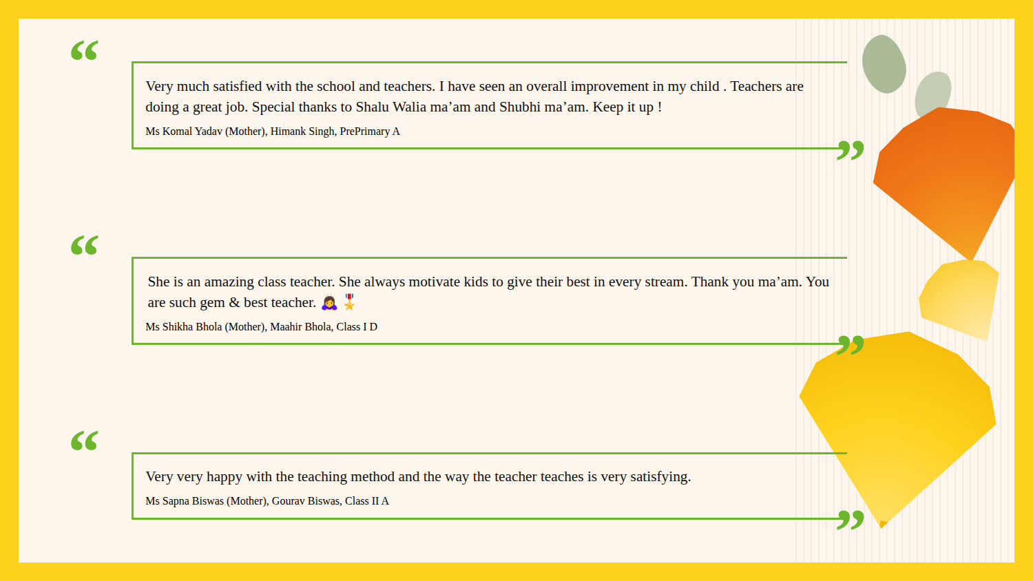“
Very much satisfied with the school and teachers. I have seen an overall improvement in my child . Teachers are doing a great job. Special thanks to Shalu Walia ma’am and Shubhi ma’am. Keep it up !
Ms Komal Yadav (Mother), Himank Singh, PrePrimary A
”
“
She is an amazing class teacher. She always motivate kids to give their best in every stream. Thank you ma’am. You are such gem & best teacher. 🙇‍♀️🎖️
Ms Shikha Bhola (Mother), Maahir Bhola, Class I D
”
“
Very very happy with the teaching method and the way the teacher teaches is very satisfying.
Ms Sapna Biswas (Mother), Gourav Biswas, Class II A
”